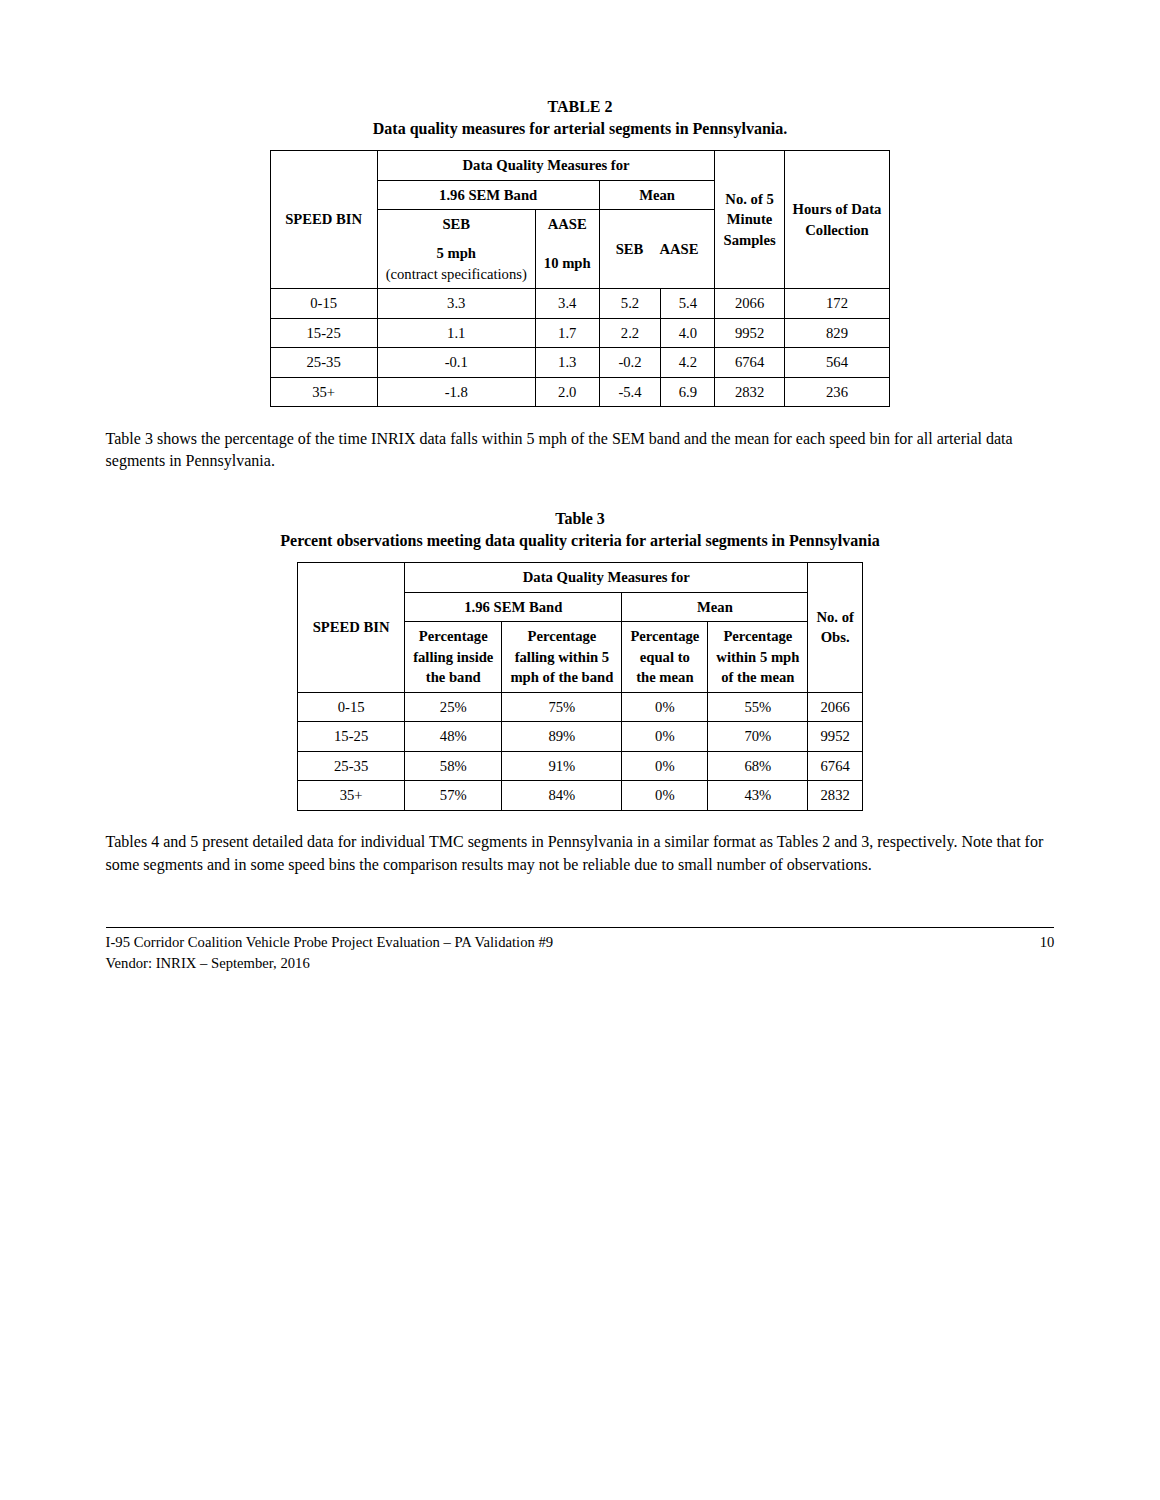TABLE 2 Data quality measures for arterial segments in Pennsylvania.
| SPEED BIN | Data Quality Measures for | No. of 5 Minute Samples | Hours of Data Collection |
| --- | --- | --- | --- |
| 1.96 SEM Band | Mean |
| SEB | AASE | / SEB / AASE / |
| 5 mph (contract specifications) | 10 mph |
| 0-15 | 3.3 | 3.4 | 5.2 | 5.4 | 2066 | 172 |
| 15-25 | 1.1 | 1.7 | 2.2 | 4.0 | 9952 | 829 |
| 25-35 | -0.1 | 1.3 | -0.2 | 4.2 | 6764 | 564 |
| 35+ | -1.8 | 2.0 | -5.4 | 6.9 | 2832 | 236 |
Table 3 shows the percentage of the time INRIX data falls within 5 mph of the SEM band and the mean for each speed bin for all arterial data segments in Pennsylvania.
Table 3 Percent observations meeting data quality criteria for arterial segments in Pennsylvania
| SPEED BIN | Data Quality Measures for | No. of Obs. |
| --- | --- | --- |
| 1.96 SEM Band | Mean |
| Percentage falling inside the band | Percentage falling within 5 mph of the band | Percentage equal to the mean | Percentage within 5 mph of the mean |
| 0-15 | 25% | 75% | 0% | 55% | 2066 |
| 15-25 | 48% | 89% | 0% | 70% | 9952 |
| 25-35 | 58% | 91% | 0% | 68% | 6764 |
| 35+ | 57% | 84% | 0% | 43% | 2832 |
Tables 4 and 5 present detailed data for individual TMC segments in Pennsylvania in a similar format as Tables 2 and 3, respectively. Note that for some segments and in some speed bins the comparison results may not be reliable due to small number of observations.
| I-95 Corridor Coalition Vehicle Probe Project Evaluation – PA Validation #9 Vendor: INRIX – September, 2016 | 10 |